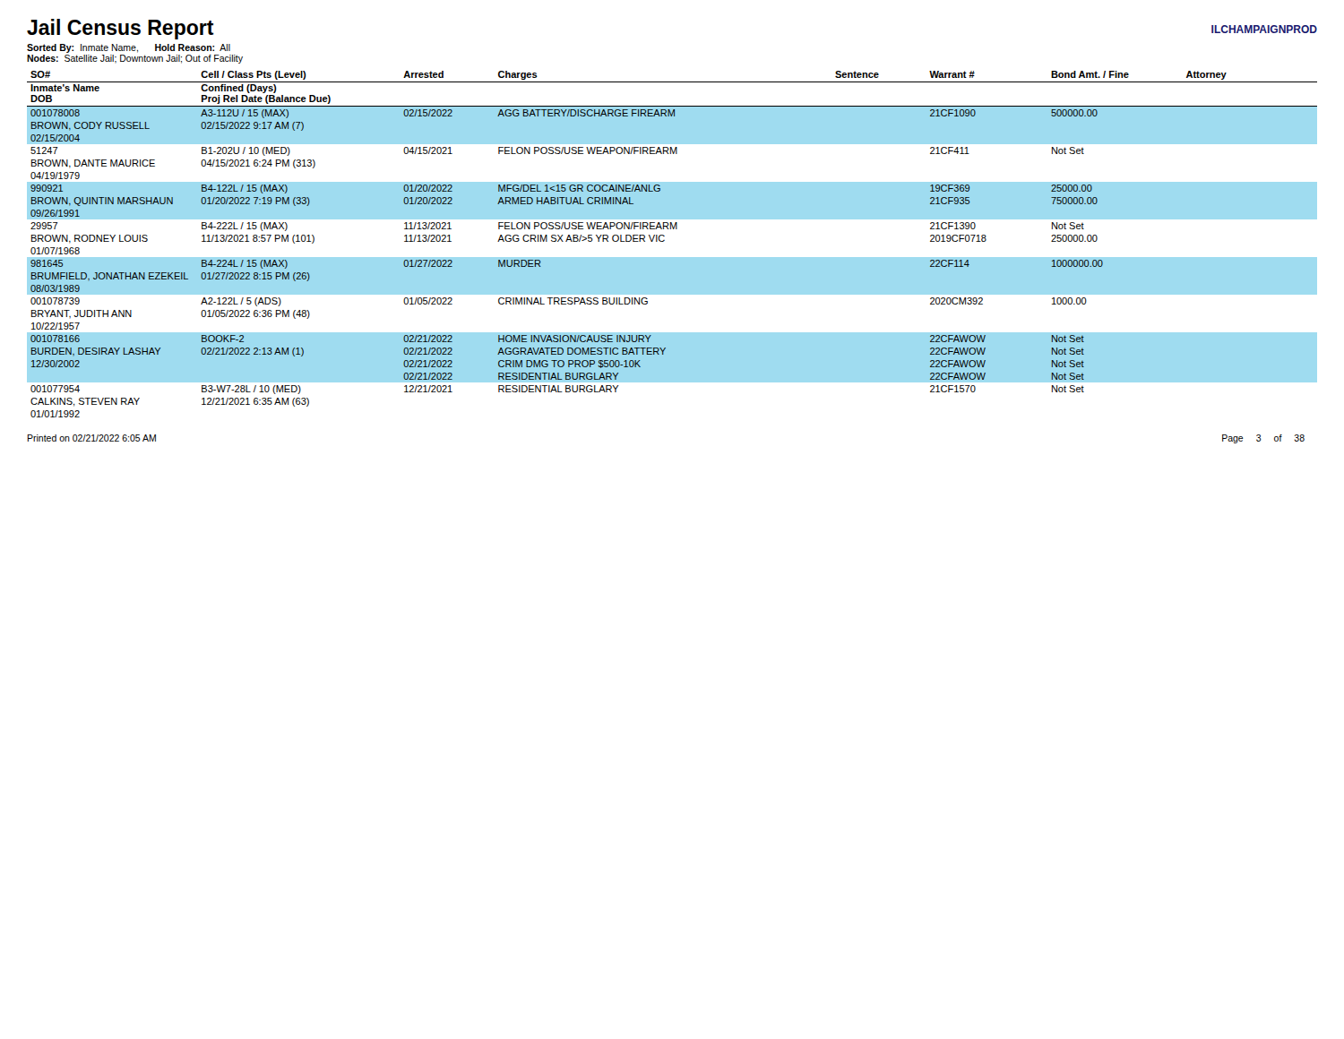Jail Census Report
ILCHAMPAIGNPROD
Sorted By: Inmate Name, Hold Reason: All
Nodes: Satellite Jail; Downtown Jail; Out of Facility
| SO# | Cell / Class Pts (Level) | Arrested | Charges | Sentence | Warrant # | Bond Amt. / Fine | Attorney |
| --- | --- | --- | --- | --- | --- | --- | --- |
| Inmate's Name | Confined (Days) | | | | | | |
| DOB | Proj Rel Date (Balance Due) | | | | | | |
| 001078008 | A3-112U / 15 (MAX) | 02/15/2022 | AGG BATTERY/DISCHARGE FIREARM | | 21CF1090 | 500000.00 | |
| BROWN, CODY RUSSELL | 02/15/2022 9:17 AM (7) | | | | | | |
| 02/15/2004 | | | | | | | |
| 51247 | B1-202U / 10 (MED) | 04/15/2021 | FELON POSS/USE WEAPON/FIREARM | | 21CF411 | Not Set | |
| BROWN, DANTE MAURICE | 04/15/2021 6:24 PM (313) | | | | | | |
| 04/19/1979 | | | | | | | |
| 990921 | B4-122L / 15 (MAX) | 01/20/2022 | MFG/DEL 1<15 GR COCAINE/ANLG | | 19CF369 | 25000.00 | |
| BROWN, QUINTIN MARSHAUN | 01/20/2022 7:19 PM (33) | 01/20/2022 | ARMED HABITUAL CRIMINAL | | 21CF935 | 750000.00 | |
| 09/26/1991 | | | | | | | |
| 29957 | B4-222L / 15 (MAX) | 11/13/2021 | FELON POSS/USE WEAPON/FIREARM | | 21CF1390 | Not Set | |
| BROWN, RODNEY LOUIS | 11/13/2021 8:57 PM (101) | 11/13/2021 | AGG CRIM SX AB/>5 YR OLDER VIC | | 2019CF0718 | 250000.00 | |
| 01/07/1968 | | | | | | | |
| 981645 | B4-224L / 15 (MAX) | 01/27/2022 | MURDER | | 22CF114 | 1000000.00 | |
| BRUMFIELD, JONATHAN EZEKEIL | 01/27/2022 8:15 PM (26) | | | | | | |
| 08/03/1989 | | | | | | | |
| 001078739 | A2-122L / 5 (ADS) | 01/05/2022 | CRIMINAL TRESPASS BUILDING | | 2020CM392 | 1000.00 | |
| BRYANT, JUDITH ANN | 01/05/2022 6:36 PM (48) | | | | | | |
| 10/22/1957 | | | | | | | |
| 001078166 | BOOKF-2 | 02/21/2022 | HOME INVASION/CAUSE INJURY | | 22CFAWOW | Not Set | |
| BURDEN, DESIRAY LASHAY | 02/21/2022 2:13 AM (1) | 02/21/2022 | AGGRAVATED DOMESTIC BATTERY | | 22CFAWOW | Not Set | |
| 12/30/2002 | | 02/21/2022 | CRIM DMG TO PROP $500-10K | | 22CFAWOW | Not Set | |
| 02/21/2022 | RESIDENTIAL BURGLARY | | 22CFAWOW | Not Set | |
| 001077954 | B3-W7-28L / 10 (MED) | 12/21/2021 | RESIDENTIAL BURGLARY | | 21CF1570 | Not Set | |
| CALKINS, STEVEN RAY | 12/21/2021 6:35 AM (63) | | | | | | |
| 01/01/1992 | | | | | | | |
Printed on 02/21/2022 6:05 AM Page3of38